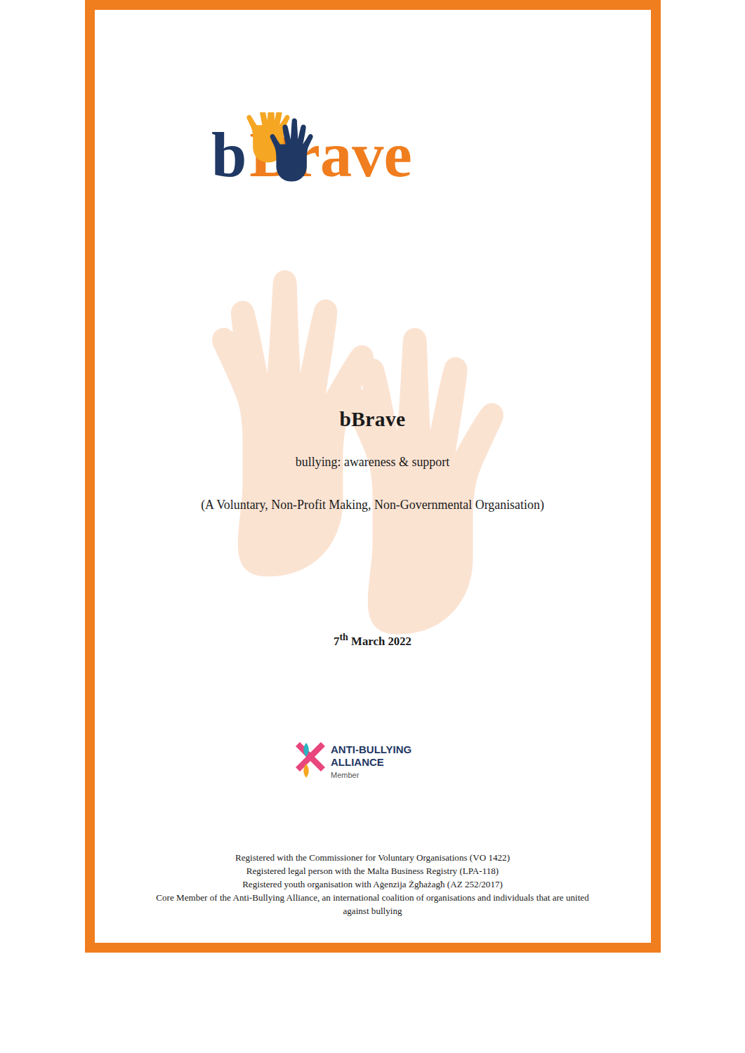bBrave
bullying: awareness & support
(A Voluntary, Non-Profit Making, Non-Governmental Organisation)
7th March 2022
Registered with the Commissioner for Voluntary Organisations (VO 1422)
Registered legal person with the Malta Business Registry (LPA-118)
Registered youth organisation with Aġenzija Żgħażagħ (AZ 252/2017)
Core Member of the Anti-Bullying Alliance, an international coalition of organisations and individuals that are united against bullying